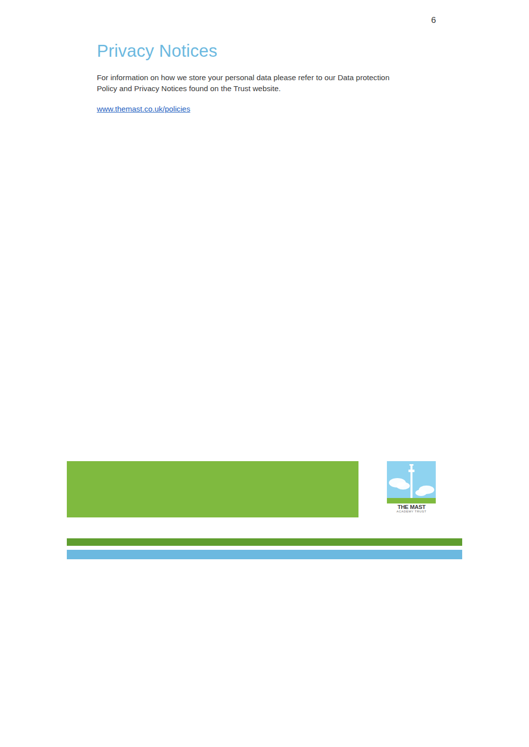6
Privacy Notices
For information on how we store your personal data please refer to our Data protection Policy and Privacy Notices found on the Trust website.
www.themast.co.uk/policies
THE MAST
ACADEMY TRUST